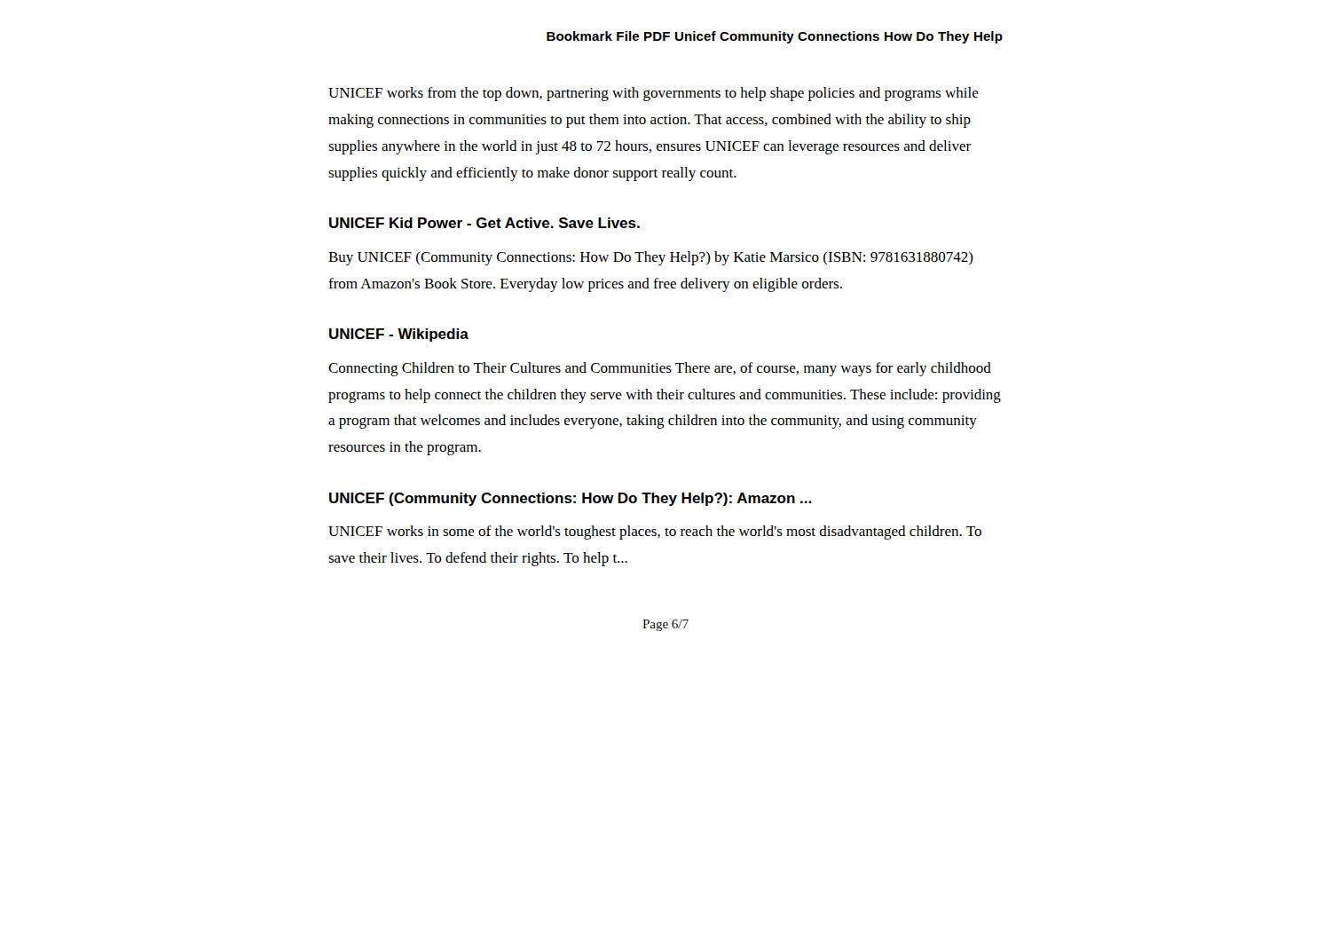Bookmark File PDF Unicef Community Connections How Do They Help
UNICEF works from the top down, partnering with governments to help shape policies and programs while making connections in communities to put them into action. That access, combined with the ability to ship supplies anywhere in the world in just 48 to 72 hours, ensures UNICEF can leverage resources and deliver supplies quickly and efficiently to make donor support really count.
UNICEF Kid Power - Get Active. Save Lives.
Buy UNICEF (Community Connections: How Do They Help?) by Katie Marsico (ISBN: 9781631880742) from Amazon's Book Store. Everyday low prices and free delivery on eligible orders.
UNICEF - Wikipedia
Connecting Children to Their Cultures and Communities There are, of course, many ways for early childhood programs to help connect the children they serve with their cultures and communities. These include: providing a program that welcomes and includes everyone, taking children into the community, and using community resources in the program.
UNICEF (Community Connections: How Do They Help?): Amazon ...
UNICEF works in some of the world's toughest places, to reach the world's most disadvantaged children. To save their lives. To defend their rights. To help t...
Page 6/7